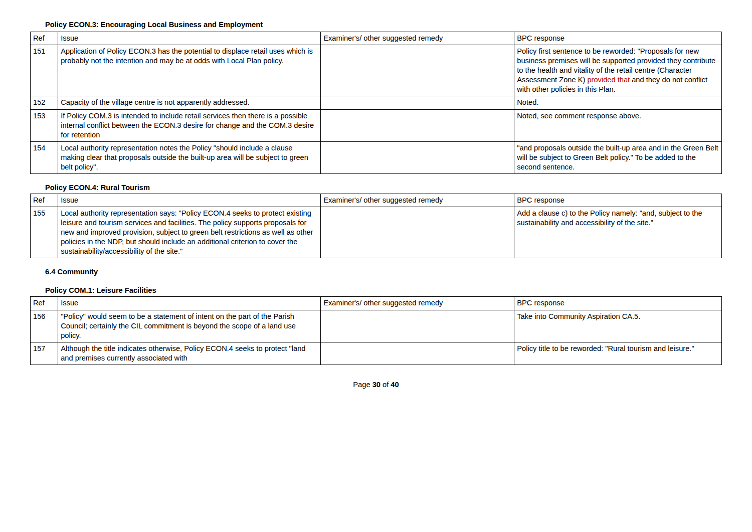Policy ECON.3: Encouraging Local Business and Employment
| Ref | Issue | Examiner's/ other suggested remedy | BPC response |
| --- | --- | --- | --- |
| 151 | Application of Policy ECON.3 has the potential to displace retail uses which is probably not the intention and may be at odds with Local Plan policy. | | Policy first sentence to be reworded: "Proposals for new business premises will be supported provided they contribute to the health and vitality of the retail centre (Character Assessment Zone K) provided that and they do not conflict with other policies in this Plan. |
| 152 | Capacity of the village centre is not apparently addressed. | | Noted. |
| 153 | If Policy COM.3 is intended to include retail services then there is a possible internal conflict between the ECON.3 desire for change and the COM.3 desire for retention | | Noted, see comment response above. |
| 154 | Local authority representation notes the Policy "should include a clause making clear that proposals outside the built-up area will be subject to green belt policy". | | "and proposals outside the built-up area and in the Green Belt will be subject to Green Belt policy." To be added to the second sentence. |
Policy ECON.4: Rural Tourism
| Ref | Issue | Examiner's/ other suggested remedy | BPC response |
| --- | --- | --- | --- |
| 155 | Local authority representation says: "Policy ECON.4 seeks to protect existing leisure and tourism services and facilities. The policy supports proposals for new and improved provision, subject to green belt restrictions as well as other policies in the NDP, but should include an additional criterion to cover the sustainability/accessibility of the site." | | Add a clause c) to the Policy namely: "and, subject to the sustainability and accessibility of the site." |
6.4 Community
Policy COM.1: Leisure Facilities
| Ref | Issue | Examiner's/ other suggested remedy | BPC response |
| --- | --- | --- | --- |
| 156 | "Policy" would seem to be a statement of intent on the part of the Parish Council; certainly the CIL commitment is beyond the scope of a land use policy. | | Take into Community Aspiration CA.5. |
| 157 | Although the title indicates otherwise, Policy ECON.4 seeks to protect "land and premises currently associated with | | Policy title to be reworded: "Rural tourism and leisure." |
Page 30 of 40